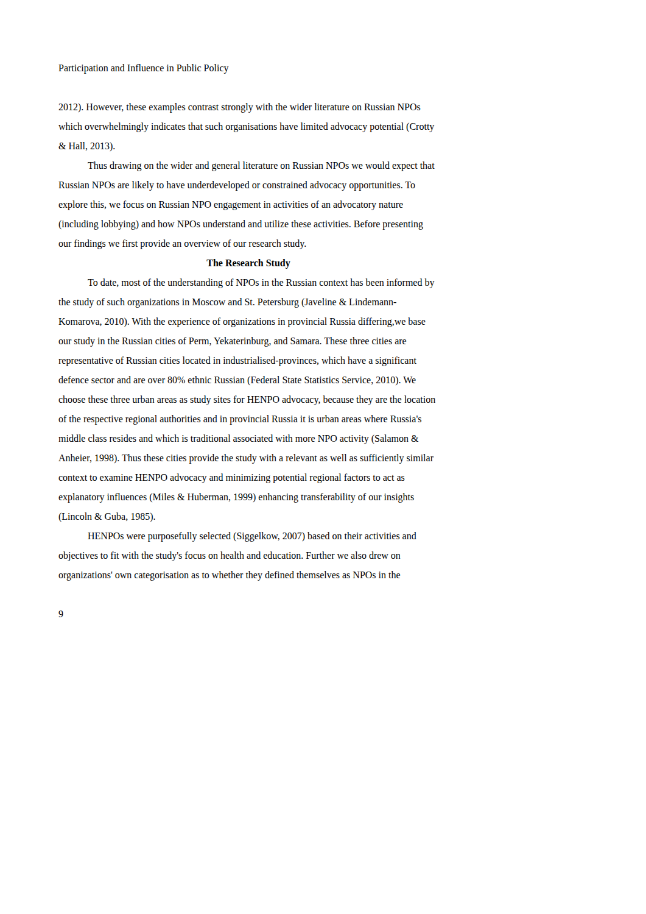Participation and Influence in Public Policy
2012). However, these examples contrast strongly with the wider literature on Russian NPOs which overwhelmingly indicates that such organisations have limited advocacy potential (Crotty & Hall, 2013).
Thus drawing on the wider and general literature on Russian NPOs we would expect that Russian NPOs are likely to have underdeveloped or constrained advocacy opportunities. To explore this, we focus on Russian NPO engagement in activities of an advocatory nature (including lobbying) and how NPOs understand and utilize these activities. Before presenting our findings we first provide an overview of our research study.
The Research Study
To date, most of the understanding of NPOs in the Russian context has been informed by the study of such organizations in Moscow and St. Petersburg (Javeline & Lindemann-Komarova, 2010). With the experience of organizations in provincial Russia differing,we base our study in the Russian cities of Perm, Yekaterinburg, and Samara. These three cities are representative of Russian cities located in industrialised-provinces, which have a significant defence sector and are over 80% ethnic Russian (Federal State Statistics Service, 2010). We choose these three urban areas as study sites for HENPO advocacy, because they are the location of the respective regional authorities and in provincial Russia it is urban areas where Russia's middle class resides and which is traditional associated with more NPO activity (Salamon & Anheier, 1998). Thus these cities provide the study with a relevant as well as sufficiently similar context to examine HENPO advocacy and minimizing potential regional factors to act as explanatory influences (Miles & Huberman, 1999) enhancing transferability of our insights (Lincoln & Guba, 1985).
HENPOs were purposefully selected (Siggelkow, 2007) based on their activities and objectives to fit with the study's focus on health and education. Further we also drew on organizations' own categorisation as to whether they defined themselves as NPOs in the
9